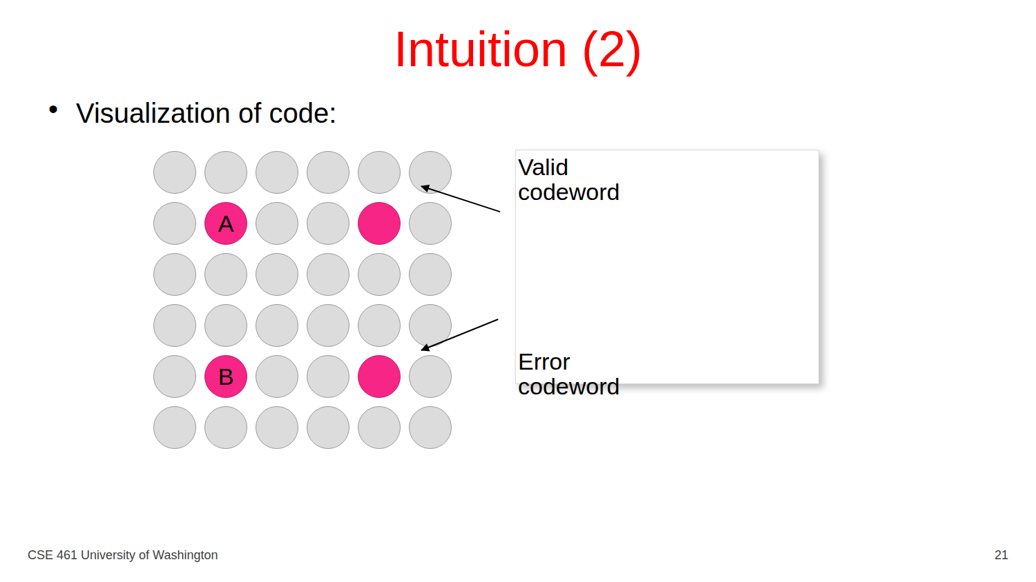Intuition (2)
Visualization of code:
| | A | | | | |
| | B | | | | |
Valid
codeword
Error
codeword
CSE 461 University of Washington 21